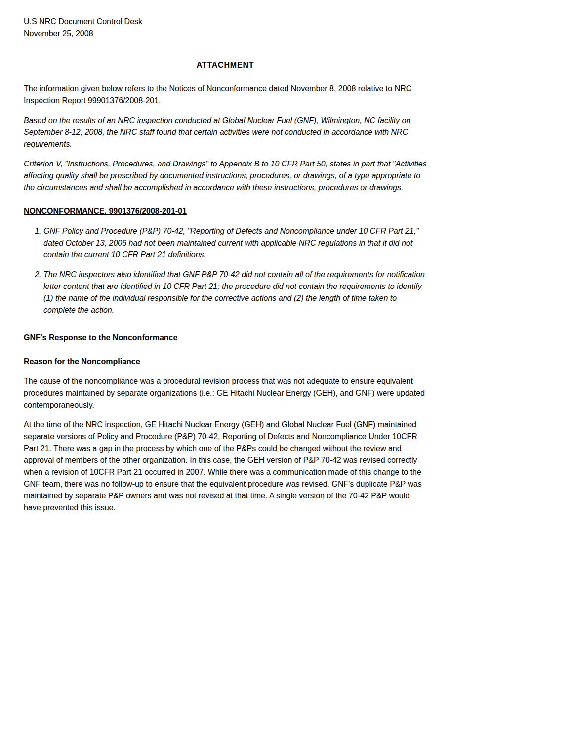U.S NRC Document Control Desk
November 25, 2008
ATTACHMENT
The information given below refers to the Notices of Nonconformance dated November 8, 2008 relative to NRC Inspection Report 99901376/2008-201.
Based on the results of an NRC inspection conducted at Global Nuclear Fuel (GNF), Wilmington, NC facility on September 8-12, 2008, the NRC staff found that certain activities were not conducted in accordance with NRC requirements.
Criterion V, "Instructions, Procedures, and Drawings" to Appendix B to 10 CFR Part 50, states in part that "Activities affecting quality shall be prescribed by documented instructions, procedures, or drawings, of a type appropriate to the circumstances and shall be accomplished in accordance with these instructions, procedures or drawings.
NONCONFORMANCE. 9901376/2008-201-01
GNF Policy and Procedure (P&P) 70-42, "Reporting of Defects and Noncompliance under 10 CFR Part 21," dated October 13, 2006 had not been maintained current with applicable NRC regulations in that it did not contain the current 10 CFR Part 21 definitions.
The NRC inspectors also identified that GNF P&P 70-42 did not contain all of the requirements for notification letter content that are identified in 10 CFR Part 21; the procedure did not contain the requirements to identify (1) the name of the individual responsible for the corrective actions and (2) the length of time taken to complete the action.
GNF's Response to the Nonconformance
Reason for the Noncompliance
The cause of the noncompliance was a procedural revision process that was not adequate to ensure equivalent procedures maintained by separate organizations (i.e.: GE Hitachi Nuclear Energy (GEH), and GNF) were updated contemporaneously.
At the time of the NRC inspection, GE Hitachi Nuclear Energy (GEH) and Global Nuclear Fuel (GNF) maintained separate versions of Policy and Procedure (P&P) 70-42, Reporting of Defects and Noncompliance Under 10CFR Part 21. There was a gap in the process by which one of the P&Ps could be changed without the review and approval of members of the other organization. In this case, the GEH version of P&P 70-42 was revised correctly when a revision of 10CFR Part 21 occurred in 2007. While there was a communication made of this change to the GNF team, there was no follow-up to ensure that the equivalent procedure was revised. GNF's duplicate P&P was maintained by separate P&P owners and was not revised at that time. A single version of the 70-42 P&P would have prevented this issue.